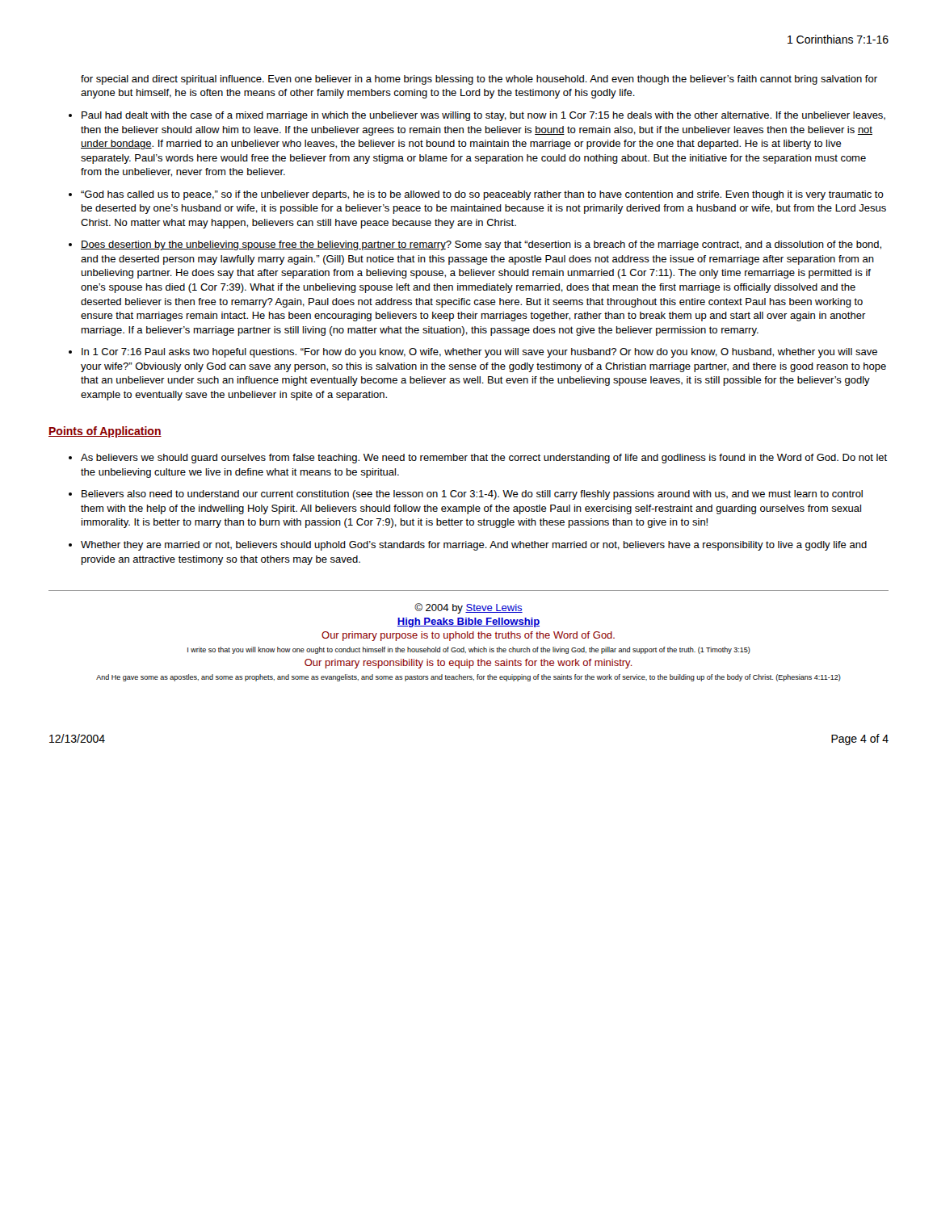1 Corinthians 7:1-16
for special and direct spiritual influence. Even one believer in a home brings blessing to the whole household. And even though the believer’s faith cannot bring salvation for anyone but himself, he is often the means of other family members coming to the Lord by the testimony of his godly life.
Paul had dealt with the case of a mixed marriage in which the unbeliever was willing to stay, but now in 1 Cor 7:15 he deals with the other alternative. If the unbeliever leaves, then the believer should allow him to leave. If the unbeliever agrees to remain then the believer is bound to remain also, but if the unbeliever leaves then the believer is not under bondage. If married to an unbeliever who leaves, the believer is not bound to maintain the marriage or provide for the one that departed. He is at liberty to live separately. Paul’s words here would free the believer from any stigma or blame for a separation he could do nothing about. But the initiative for the separation must come from the unbeliever, never from the believer.
“God has called us to peace,” so if the unbeliever departs, he is to be allowed to do so peaceably rather than to have contention and strife. Even though it is very traumatic to be deserted by one’s husband or wife, it is possible for a believer’s peace to be maintained because it is not primarily derived from a husband or wife, but from the Lord Jesus Christ. No matter what may happen, believers can still have peace because they are in Christ.
Does desertion by the unbelieving spouse free the believing partner to remarry? Some say that “desertion is a breach of the marriage contract, and a dissolution of the bond, and the deserted person may lawfully marry again.” (Gill) But notice that in this passage the apostle Paul does not address the issue of remarriage after separation from an unbelieving partner. He does say that after separation from a believing spouse, a believer should remain unmarried (1 Cor 7:11). The only time remarriage is permitted is if one’s spouse has died (1 Cor 7:39). What if the unbelieving spouse left and then immediately remarried, does that mean the first marriage is officially dissolved and the deserted believer is then free to remarry? Again, Paul does not address that specific case here. But it seems that throughout this entire context Paul has been working to ensure that marriages remain intact. He has been encouraging believers to keep their marriages together, rather than to break them up and start all over again in another marriage. If a believer’s marriage partner is still living (no matter what the situation), this passage does not give the believer permission to remarry.
In 1 Cor 7:16 Paul asks two hopeful questions. “For how do you know, O wife, whether you will save your husband? Or how do you know, O husband, whether you will save your wife?” Obviously only God can save any person, so this is salvation in the sense of the godly testimony of a Christian marriage partner, and there is good reason to hope that an unbeliever under such an influence might eventually become a believer as well. But even if the unbelieving spouse leaves, it is still possible for the believer’s godly example to eventually save the unbeliever in spite of a separation.
Points of Application
As believers we should guard ourselves from false teaching. We need to remember that the correct understanding of life and godliness is found in the Word of God. Do not let the unbelieving culture we live in define what it means to be spiritual.
Believers also need to understand our current constitution (see the lesson on 1 Cor 3:1-4). We do still carry fleshly passions around with us, and we must learn to control them with the help of the indwelling Holy Spirit. All believers should follow the example of the apostle Paul in exercising self-restraint and guarding ourselves from sexual immorality. It is better to marry than to burn with passion (1 Cor 7:9), but it is better to struggle with these passions than to give in to sin!
Whether they are married or not, believers should uphold God’s standards for marriage. And whether married or not, believers have a responsibility to live a godly life and provide an attractive testimony so that others may be saved.
© 2004 by Steve Lewis
High Peaks Bible Fellowship
Our primary purpose is to uphold the truths of the Word of God.
I write so that you will know how one ought to conduct himself in the household of God, which is the church of the living God, the pillar and support of the truth. (1 Timothy 3:15)
Our primary responsibility is to equip the saints for the work of ministry.
And He gave some as apostles, and some as prophets, and some as evangelists, and some as pastors and teachers, for the equipping of the saints for the work of service, to the building up of the body of Christ. (Ephesians 4:11-12)
12/13/2004 Page 4 of 4